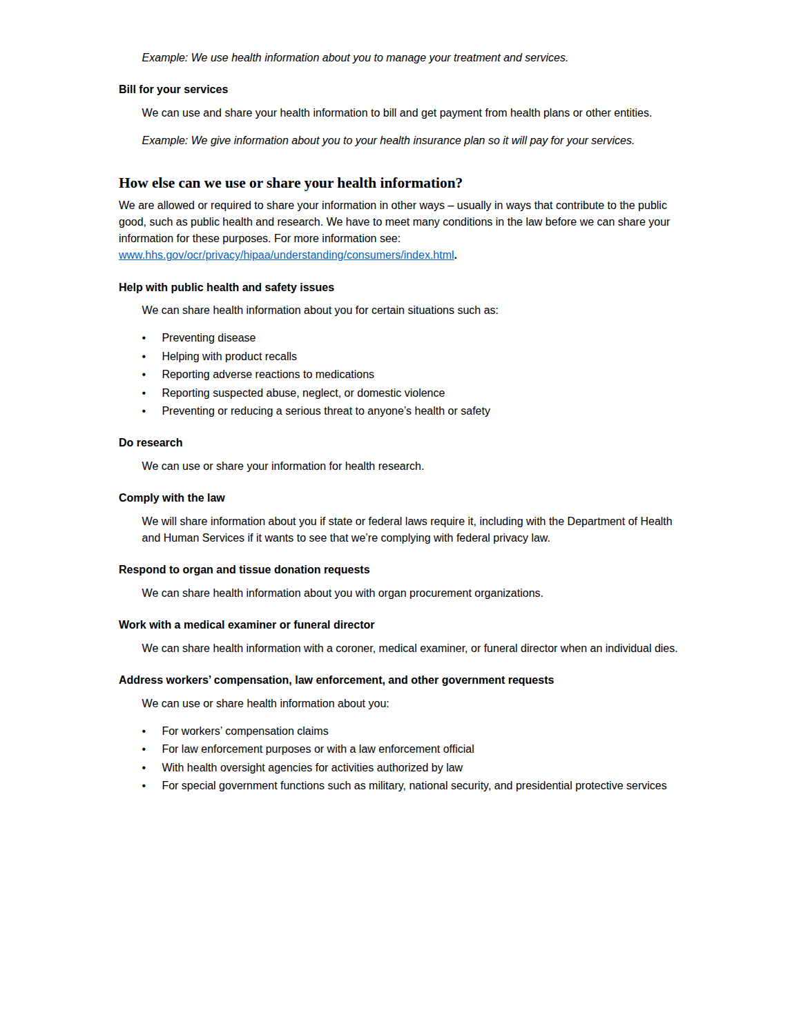Example: We use health information about you to manage your treatment and services.
Bill for your services
We can use and share your health information to bill and get payment from health plans or other entities.
Example: We give information about you to your health insurance plan so it will pay for your services.
How else can we use or share your health information?
We are allowed or required to share your information in other ways – usually in ways that contribute to the public good, such as public health and research. We have to meet many conditions in the law before we can share your information for these purposes. For more information see:
www.hhs.gov/ocr/privacy/hipaa/understanding/consumers/index.html.
Help with public health and safety issues
We can share health information about you for certain situations such as:
Preventing disease
Helping with product recalls
Reporting adverse reactions to medications
Reporting suspected abuse, neglect, or domestic violence
Preventing or reducing a serious threat to anyone’s health or safety
Do research
We can use or share your information for health research.
Comply with the law
We will share information about you if state or federal laws require it, including with the Department of Health and Human Services if it wants to see that we’re complying with federal privacy law.
Respond to organ and tissue donation requests
We can share health information about you with organ procurement organizations.
Work with a medical examiner or funeral director
We can share health information with a coroner, medical examiner, or funeral director when an individual dies.
Address workers’ compensation, law enforcement, and other government requests
We can use or share health information about you:
For workers’ compensation claims
For law enforcement purposes or with a law enforcement official
With health oversight agencies for activities authorized by law
For special government functions such as military, national security, and presidential protective services